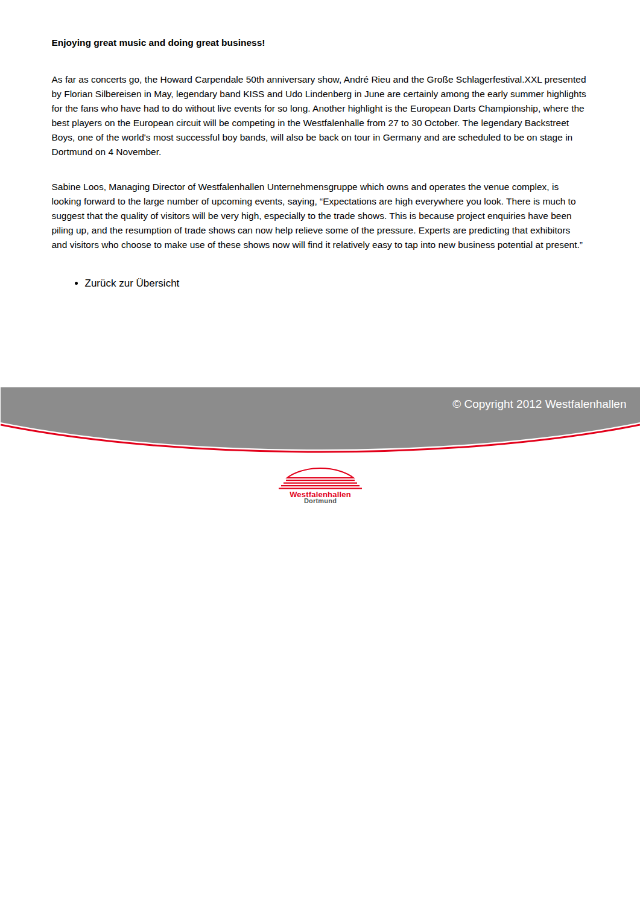Enjoying great music and doing great business!
As far as concerts go, the Howard Carpendale 50th anniversary show, André Rieu and the Große Schlagerfestival.XXL presented by Florian Silbereisen in May, legendary band KISS and Udo Lindenberg in June are certainly among the early summer highlights for the fans who have had to do without live events for so long. Another highlight is the European Darts Championship, where the best players on the European circuit will be competing in the Westfalenhalle from 27 to 30 October. The legendary Backstreet Boys, one of the world's most successful boy bands, will also be back on tour in Germany and are scheduled to be on stage in Dortmund on 4 November.
Sabine Loos, Managing Director of Westfalenhallen Unternehmensgruppe which owns and operates the venue complex, is looking forward to the large number of upcoming events, saying, “Expectations are high everywhere you look. There is much to suggest that the quality of visitors will be very high, especially to the trade shows. This is because project enquiries have been piling up, and the resumption of trade shows can now help relieve some of the pressure. Experts are predicting that exhibitors and visitors who choose to make use of these shows now will find it relatively easy to tap into new business potential at present.”
Zurück zur Übersicht
© Copyright 2012 Westfalenhallen
Westfalenhallen Dortmund